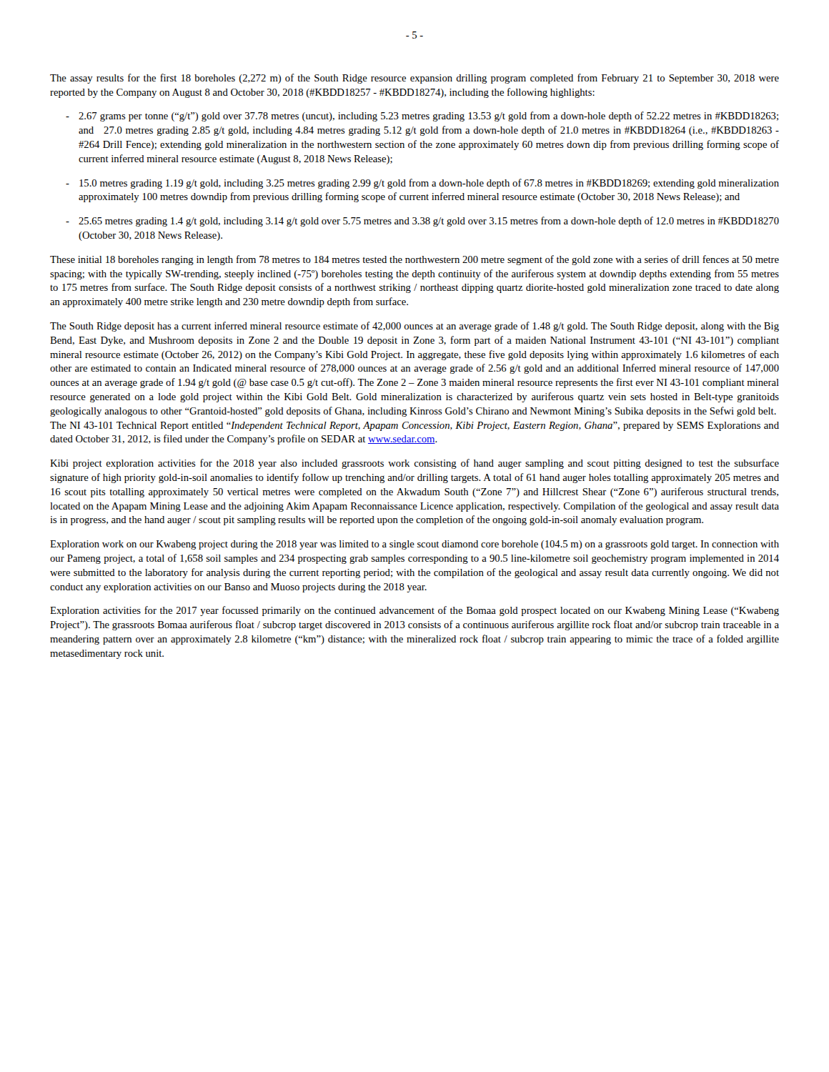- 5 -
The assay results for the first 18 boreholes (2,272 m) of the South Ridge resource expansion drilling program completed from February 21 to September 30, 2018 were reported by the Company on August 8 and October 30, 2018 (#KBDD18257 - #KBDD18274), including the following highlights:
2.67 grams per tonne (“g/t”) gold over 37.78 metres (uncut), including 5.23 metres grading 13.53 g/t gold from a down-hole depth of 52.22 metres in #KBDD18263; and 27.0 metres grading 2.85 g/t gold, including 4.84 metres grading 5.12 g/t gold from a down-hole depth of 21.0 metres in #KBDD18264 (i.e., #KBDD18263 - #264 Drill Fence); extending gold mineralization in the northwestern section of the zone approximately 60 metres down dip from previous drilling forming scope of current inferred mineral resource estimate (August 8, 2018 News Release);
15.0 metres grading 1.19 g/t gold, including 3.25 metres grading 2.99 g/t gold from a down-hole depth of 67.8 metres in #KBDD18269; extending gold mineralization approximately 100 metres downdip from previous drilling forming scope of current inferred mineral resource estimate (October 30, 2018 News Release); and
25.65 metres grading 1.4 g/t gold, including 3.14 g/t gold over 5.75 metres and 3.38 g/t gold over 3.15 metres from a down-hole depth of 12.0 metres in #KBDD18270 (October 30, 2018 News Release).
These initial 18 boreholes ranging in length from 78 metres to 184 metres tested the northwestern 200 metre segment of the gold zone with a series of drill fences at 50 metre spacing; with the typically SW-trending, steeply inclined (-75º) boreholes testing the depth continuity of the auriferous system at downdip depths extending from 55 metres to 175 metres from surface. The South Ridge deposit consists of a northwest striking / northeast dipping quartz diorite-hosted gold mineralization zone traced to date along an approximately 400 metre strike length and 230 metre downdip depth from surface.
The South Ridge deposit has a current inferred mineral resource estimate of 42,000 ounces at an average grade of 1.48 g/t gold. The South Ridge deposit, along with the Big Bend, East Dyke, and Mushroom deposits in Zone 2 and the Double 19 deposit in Zone 3, form part of a maiden National Instrument 43-101 (“NI 43-101”) compliant mineral resource estimate (October 26, 2012) on the Company’s Kibi Gold Project. In aggregate, these five gold deposits lying within approximately 1.6 kilometres of each other are estimated to contain an Indicated mineral resource of 278,000 ounces at an average grade of 2.56 g/t gold and an additional Inferred mineral resource of 147,000 ounces at an average grade of 1.94 g/t gold (@ base case 0.5 g/t cut-off). The Zone 2 – Zone 3 maiden mineral resource represents the first ever NI 43-101 compliant mineral resource generated on a lode gold project within the Kibi Gold Belt. Gold mineralization is characterized by auriferous quartz vein sets hosted in Belt-type granitoids geologically analogous to other “Grantoid-hosted” gold deposits of Ghana, including Kinross Gold’s Chirano and Newmont Mining’s Subika deposits in the Sefwi gold belt. The NI 43-101 Technical Report entitled “Independent Technical Report, Apapam Concession, Kibi Project, Eastern Region, Ghana”, prepared by SEMS Explorations and dated October 31, 2012, is filed under the Company’s profile on SEDAR at www.sedar.com.
Kibi project exploration activities for the 2018 year also included grassroots work consisting of hand auger sampling and scout pitting designed to test the subsurface signature of high priority gold-in-soil anomalies to identify follow up trenching and/or drilling targets. A total of 61 hand auger holes totalling approximately 205 metres and 16 scout pits totalling approximately 50 vertical metres were completed on the Akwadum South (“Zone 7”) and Hillcrest Shear (“Zone 6”) auriferous structural trends, located on the Apapam Mining Lease and the adjoining Akim Apapam Reconnaissance Licence application, respectively. Compilation of the geological and assay result data is in progress, and the hand auger / scout pit sampling results will be reported upon the completion of the ongoing gold-in-soil anomaly evaluation program.
Exploration work on our Kwabeng project during the 2018 year was limited to a single scout diamond core borehole (104.5 m) on a grassroots gold target. In connection with our Pameng project, a total of 1,658 soil samples and 234 prospecting grab samples corresponding to a 90.5 line-kilometre soil geochemistry program implemented in 2014 were submitted to the laboratory for analysis during the current reporting period; with the compilation of the geological and assay result data currently ongoing. We did not conduct any exploration activities on our Banso and Muoso projects during the 2018 year.
Exploration activities for the 2017 year focussed primarily on the continued advancement of the Bomaa gold prospect located on our Kwabeng Mining Lease (“Kwabeng Project”). The grassroots Bomaa auriferous float / subcrop target discovered in 2013 consists of a continuous auriferous argillite rock float and/or subcrop train traceable in a meandering pattern over an approximately 2.8 kilometre (“km”) distance; with the mineralized rock float / subcrop train appearing to mimic the trace of a folded argillite metasedimentary rock unit.